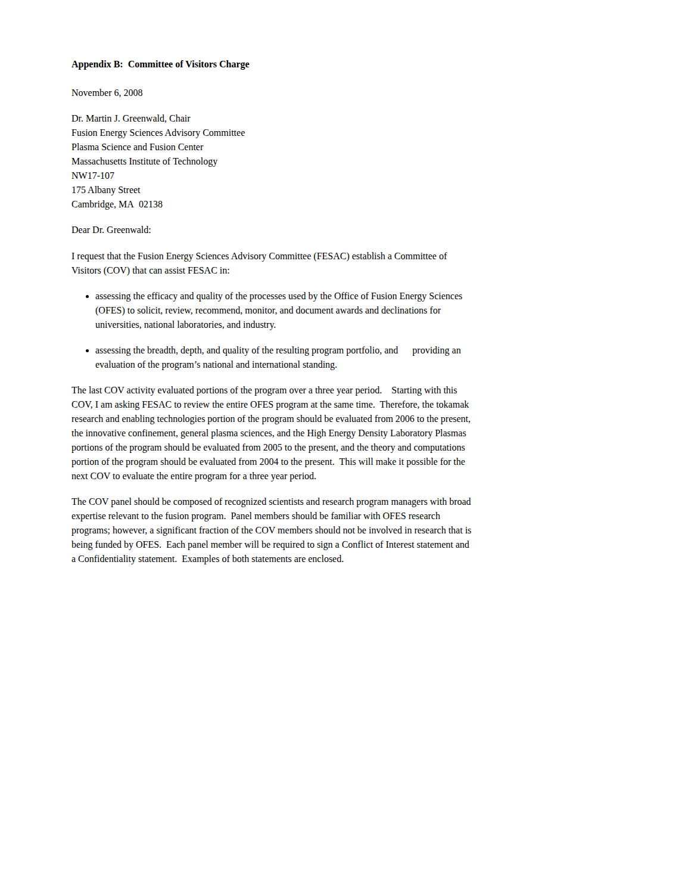Appendix B: Committee of Visitors Charge
November 6, 2008
Dr. Martin J. Greenwald, Chair
Fusion Energy Sciences Advisory Committee
Plasma Science and Fusion Center
Massachusetts Institute of Technology
NW17-107
175 Albany Street
Cambridge, MA 02138
Dear Dr. Greenwald:
I request that the Fusion Energy Sciences Advisory Committee (FESAC) establish a Committee of Visitors (COV) that can assist FESAC in:
assessing the efficacy and quality of the processes used by the Office of Fusion Energy Sciences (OFES) to solicit, review, recommend, monitor, and document awards and declinations for universities, national laboratories, and industry.
assessing the breadth, depth, and quality of the resulting program portfolio, and providing an evaluation of the program’s national and international standing.
The last COV activity evaluated portions of the program over a three year period. Starting with this COV, I am asking FESAC to review the entire OFES program at the same time. Therefore, the tokamak research and enabling technologies portion of the program should be evaluated from 2006 to the present, the innovative confinement, general plasma sciences, and the High Energy Density Laboratory Plasmas portions of the program should be evaluated from 2005 to the present, and the theory and computations portion of the program should be evaluated from 2004 to the present. This will make it possible for the next COV to evaluate the entire program for a three year period.
The COV panel should be composed of recognized scientists and research program managers with broad expertise relevant to the fusion program. Panel members should be familiar with OFES research programs; however, a significant fraction of the COV members should not be involved in research that is being funded by OFES. Each panel member will be required to sign a Conflict of Interest statement and a Confidentiality statement. Examples of both statements are enclosed.